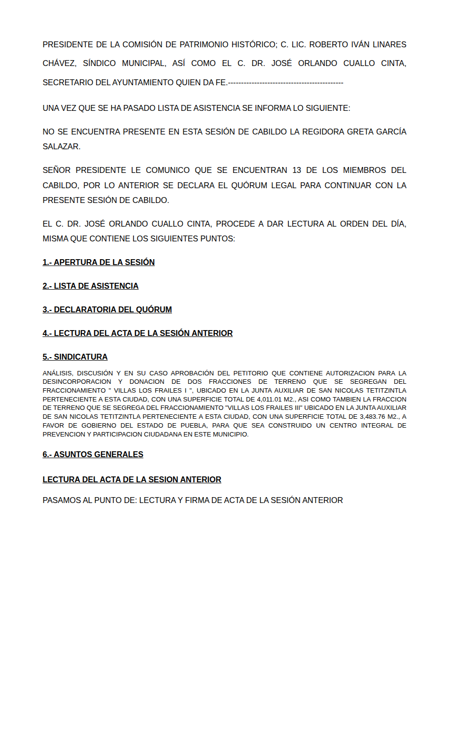PRESIDENTE DE LA COMISIÓN DE PATRIMONIO HISTÓRICO; C. LIC. ROBERTO IVÁN LINARES CHÁVEZ, SÍNDICO MUNICIPAL, ASÍ COMO EL C. DR. JOSÉ ORLANDO CUALLO CINTA, SECRETARIO DEL AYUNTAMIENTO QUIEN DA FE.--------------------------------------------
UNA VEZ QUE SE HA PASADO LISTA DE ASISTENCIA SE INFORMA LO SIGUIENTE:
NO SE ENCUENTRA PRESENTE EN ESTA SESIÓN DE CABILDO LA REGIDORA GRETA GARCÍA SALAZAR.
SEÑOR PRESIDENTE LE COMUNICO QUE SE ENCUENTRAN 13 DE LOS MIEMBROS DEL CABILDO, POR LO ANTERIOR SE DECLARA EL QUÓRUM LEGAL PARA CONTINUAR CON LA PRESENTE SESIÓN DE CABILDO.
EL C. DR. JOSÉ ORLANDO CUALLO CINTA, PROCEDE A DAR LECTURA AL ORDEN DEL DÍA, MISMA QUE CONTIENE LOS SIGUIENTES PUNTOS:
1.- APERTURA DE LA SESIÓN
2.- LISTA DE ASISTENCIA
3.- DECLARATORIA DEL QUÓRUM
4.- LECTURA DEL ACTA DE LA SESIÓN ANTERIOR
5.- SINDICATURA
ANÁLISIS, DISCUSIÓN Y EN SU CASO APROBACIÓN DEL PETITORIO QUE CONTIENE AUTORIZACION PARA LA DESINCORPORACION Y DONACION DE DOS FRACCIONES DE TERRENO QUE SE SEGREGAN DEL FRACCIONAMIENTO " VILLAS LOS FRAILES I ", UBICADO EN LA JUNTA AUXILIAR DE SAN NICOLAS TETITZINTLA PERTENECIENTE A ESTA CIUDAD, CON UNA SUPERFICIE TOTAL DE 4,011.01 M2., ASI COMO TAMBIEN LA FRACCION DE TERRENO QUE SE SEGREGA DEL FRACCIONAMIENTO "VILLAS LOS FRAILES III" UBICADO EN LA JUNTA AUXILIAR DE SAN NICOLAS TETITZINTLA PERTENECIENTE A ESTA CIUDAD, CON UNA SUPERFICIE TOTAL DE 3,483.76 M2., A FAVOR DE GOBIERNO DEL ESTADO DE PUEBLA, PARA QUE SEA CONSTRUIDO UN CENTRO INTEGRAL DE PREVENCION Y PARTICIPACION CIUDADANA EN ESTE MUNICIPIO.
6.- ASUNTOS GENERALES
LECTURA DEL ACTA DE LA SESION ANTERIOR
PASAMOS AL PUNTO DE: LECTURA Y FIRMA DE ACTA DE LA SESIÓN ANTERIOR